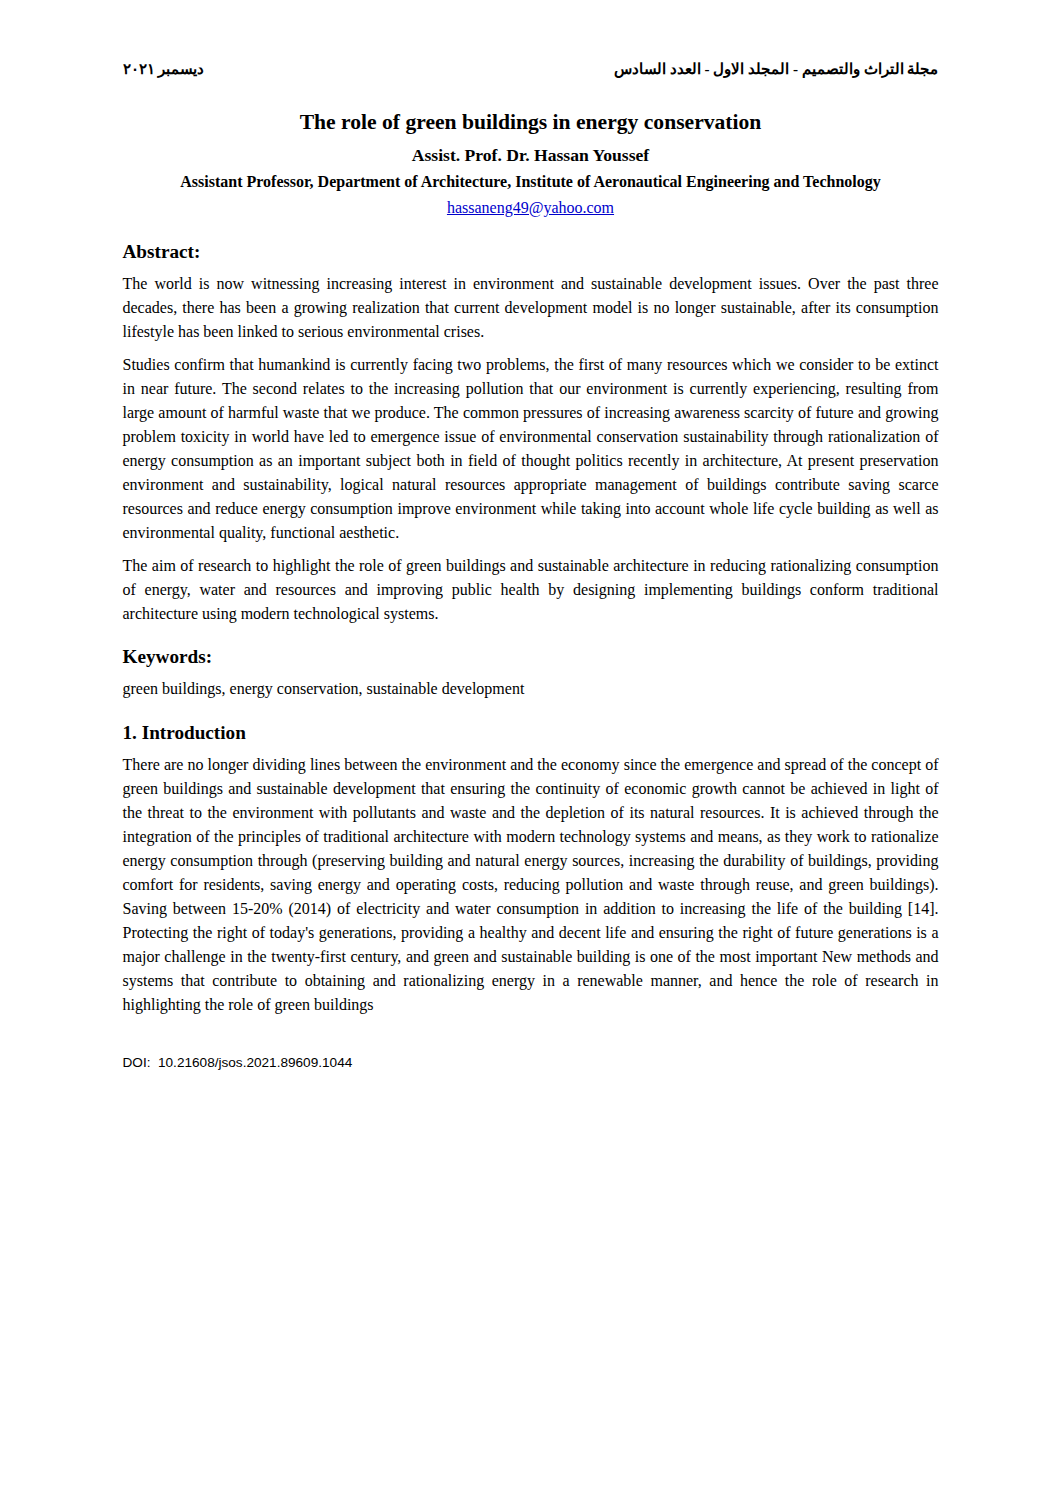ديسمبر ٢٠٢١ مجلة التراث والتصميم - المجلد الاول - العدد السادس
The role of green buildings in energy conservation
Assist. Prof. Dr. Hassan Youssef
Assistant Professor, Department of Architecture, Institute of Aeronautical Engineering and Technology
hassaneng49@yahoo.com
Abstract:
The world is now witnessing increasing interest in environment and sustainable development issues. Over the past three decades, there has been a growing realization that current development model is no longer sustainable, after its consumption lifestyle has been linked to serious environmental crises.
Studies confirm that humankind is currently facing two problems, the first of many resources which we consider to be extinct in near future. The second relates to the increasing pollution that our environment is currently experiencing, resulting from large amount of harmful waste that we produce. The common pressures of increasing awareness scarcity of future and growing problem toxicity in world have led to emergence issue of environmental conservation sustainability through rationalization of energy consumption as an important subject both in field of thought politics recently in architecture, At present preservation environment and sustainability, logical natural resources appropriate management of buildings contribute saving scarce resources and reduce energy consumption improve environment while taking into account whole life cycle building as well as environmental quality, functional aesthetic.
The aim of research to highlight the role of green buildings and sustainable architecture in reducing rationalizing consumption of energy, water and resources and improving public health by designing implementing buildings conform traditional architecture using modern technological systems.
Keywords:
green buildings, energy conservation, sustainable development
1. Introduction
There are no longer dividing lines between the environment and the economy since the emergence and spread of the concept of green buildings and sustainable development that ensuring the continuity of economic growth cannot be achieved in light of the threat to the environment with pollutants and waste and the depletion of its natural resources. It is achieved through the integration of the principles of traditional architecture with modern technology systems and means, as they work to rationalize energy consumption through (preserving building and natural energy sources, increasing the durability of buildings, providing comfort for residents, saving energy and operating costs, reducing pollution and waste through reuse, and green buildings). Saving between 15-20% (2014) of electricity and water consumption in addition to increasing the life of the building [14]. Protecting the right of today's generations, providing a healthy and decent life and ensuring the right of future generations is a major challenge in the twenty-first century, and green and sustainable building is one of the most important New methods and systems that contribute to obtaining and rationalizing energy in a renewable manner, and hence the role of research in highlighting the role of green buildings
DOI: 10.21608/jsos.2021.89609.1044